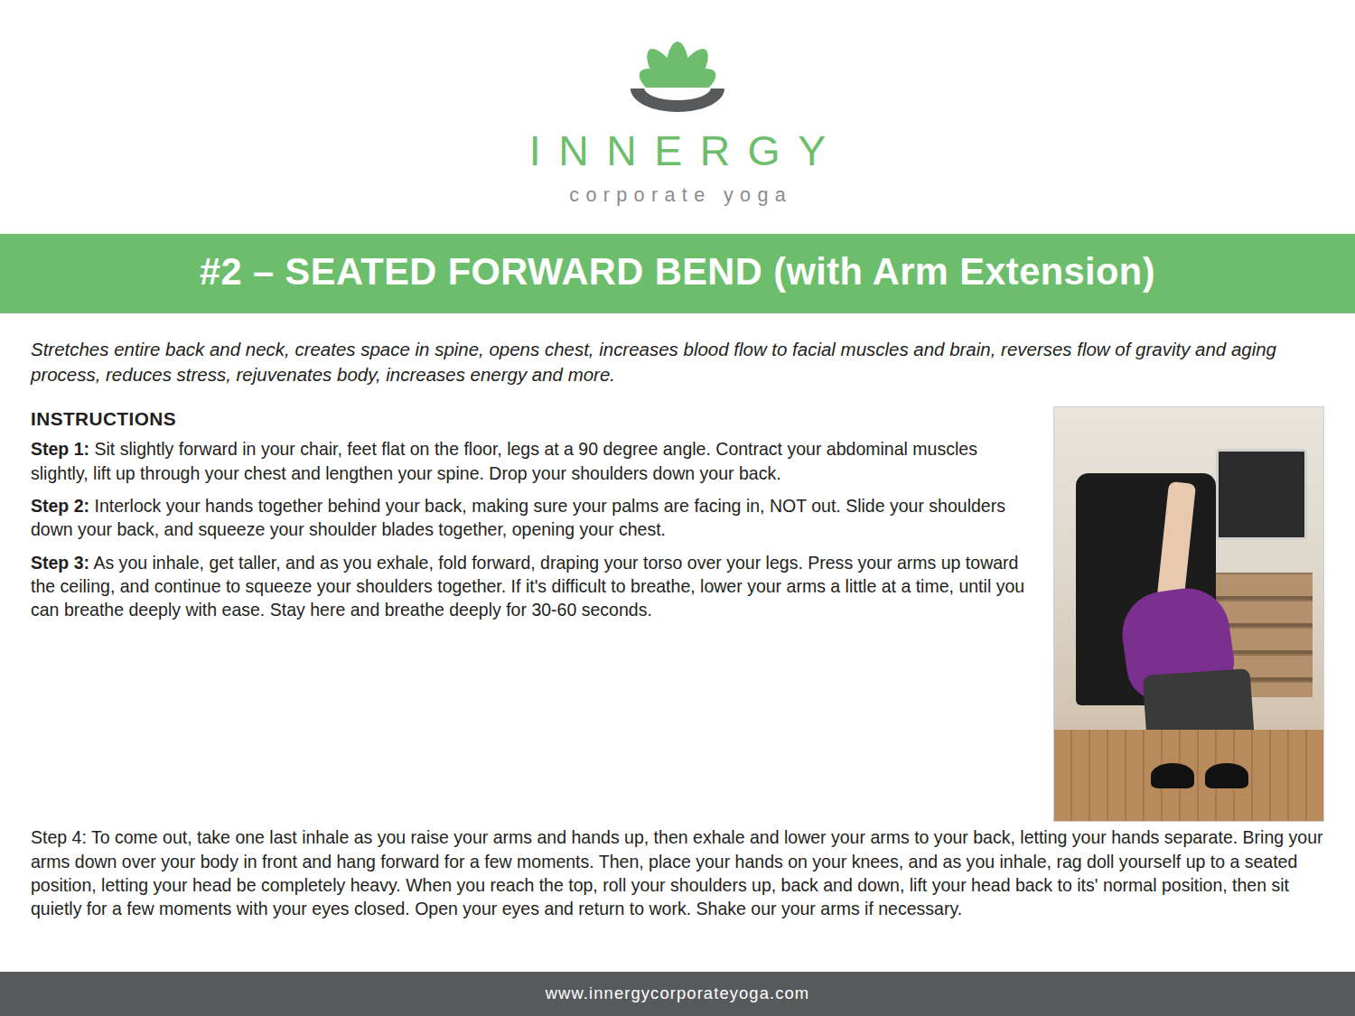INNERGY
corporate yoga
#2 – SEATED FORWARD BEND (with Arm Extension)
Stretches entire back and neck, creates space in spine, opens chest, increases blood flow to facial muscles and brain, reverses flow of gravity and aging process, reduces stress, rejuvenates body, increases energy and more.
INSTRUCTIONS
Step 1: Sit slightly forward in your chair, feet flat on the floor, legs at a 90 degree angle. Contract your abdominal muscles slightly, lift up through your chest and lengthen your spine. Drop your shoulders down your back.
Step 2: Interlock your hands together behind your back, making sure your palms are facing in, NOT out. Slide your shoulders down your back, and squeeze your shoulder blades together, opening your chest.
Step 3: As you inhale, get taller, and as you exhale, fold forward, draping your torso over your legs. Press your arms up toward the ceiling, and continue to squeeze your shoulders together. If it's difficult to breathe, lower your arms a little at a time, until you can breathe deeply with ease. Stay here and breathe deeply for 30-60 seconds.
Step 4: To come out, take one last inhale as you raise your arms and hands up, then exhale and lower your arms to your back, letting your hands separate. Bring your arms down over your body in front and hang forward for a few moments. Then, place your hands on your knees, and as you inhale, rag doll yourself up to a seated position, letting your head be completely heavy. When you reach the top, roll your shoulders up, back and down, lift your head back to its' normal position, then sit quietly for a few moments with your eyes closed. Open your eyes and return to work. Shake our your arms if necessary.
www.innergycorporateyoga.com